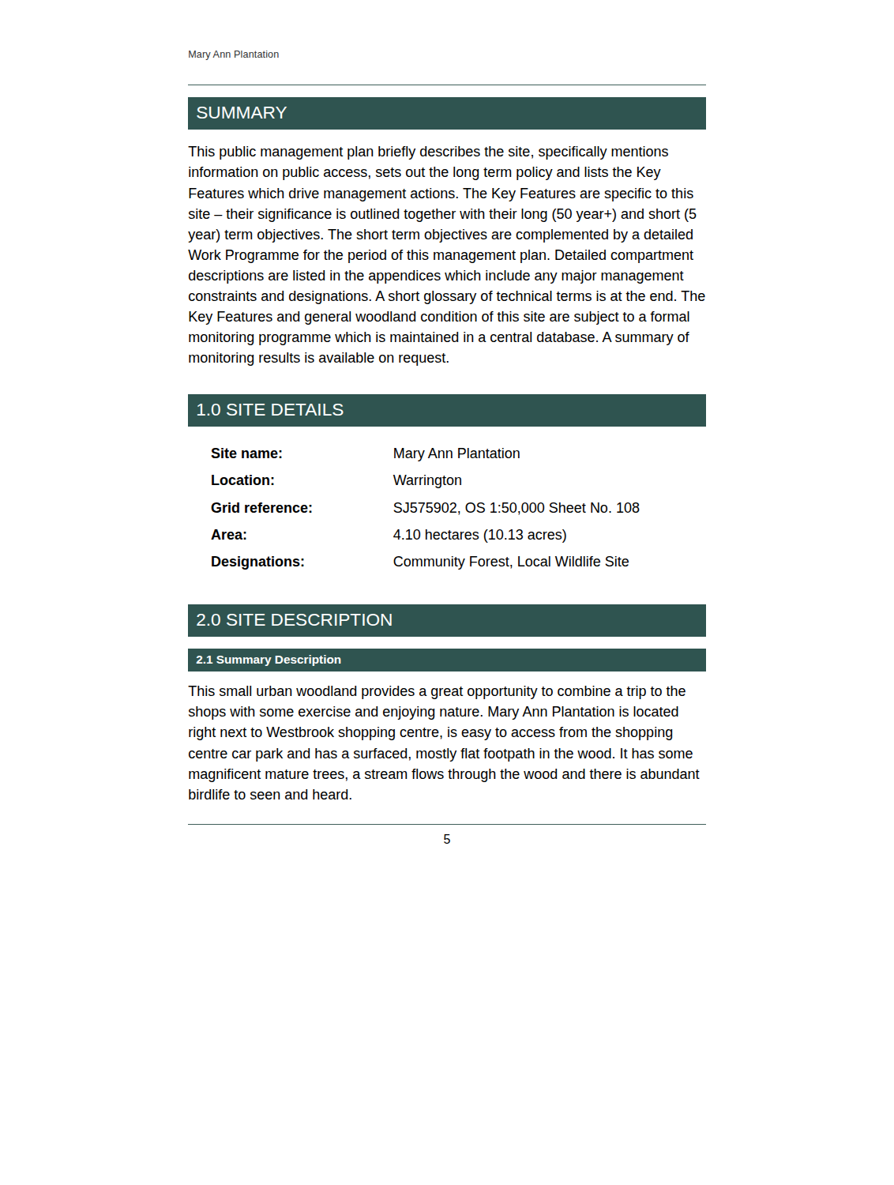Mary Ann Plantation
SUMMARY
This public management plan briefly describes the site, specifically mentions information on public access, sets out the long term policy and lists the Key Features which drive management actions. The Key Features are specific to this site – their significance is outlined together with their long (50 year+) and short (5 year) term objectives. The short term objectives are complemented by a detailed Work Programme for the period of this management plan. Detailed compartment descriptions are listed in the appendices which include any major management constraints and designations. A short glossary of technical terms is at the end. The Key Features and general woodland condition of this site are subject to a formal monitoring programme which is maintained in a central database. A summary of monitoring results is available on request.
1.0 SITE DETAILS
| Site name: | Mary Ann Plantation |
| Location: | Warrington |
| Grid reference: | SJ575902, OS 1:50,000 Sheet No. 108 |
| Area: | 4.10 hectares (10.13 acres) |
| Designations: | Community Forest, Local Wildlife Site |
2.0 SITE DESCRIPTION
2.1 Summary Description
This small urban woodland provides a great opportunity to combine a trip to the shops with some exercise and enjoying nature. Mary Ann Plantation is located right next to Westbrook shopping centre, is easy to access from the shopping centre car park and has a surfaced, mostly flat footpath in the wood. It has some magnificent mature trees, a stream flows through the wood and there is abundant birdlife to seen and heard.
5